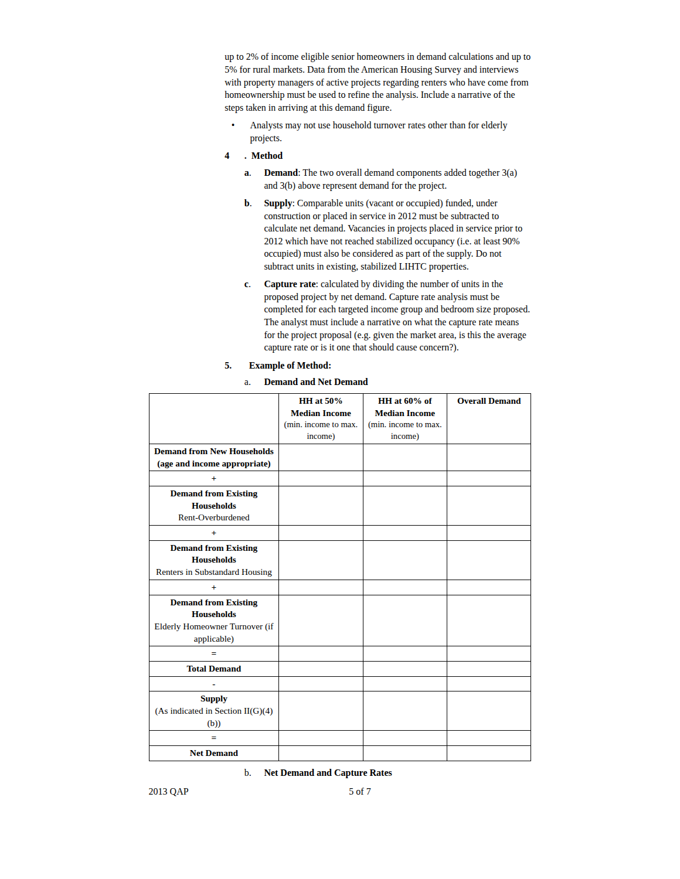up to 2% of income eligible senior homeowners in demand calculations and up to 5% for rural markets. Data from the American Housing Survey and interviews with property managers of active projects regarding renters who have come from homeownership must be used to refine the analysis. Include a narrative of the steps taken in arriving at this demand figure.
• Analysts may not use household turnover rates other than for elderly projects.
4. Method
a. Demand: The two overall demand components added together 3(a) and 3(b) above represent demand for the project.
b. Supply: Comparable units (vacant or occupied) funded, under construction or placed in service in 2012 must be subtracted to calculate net demand. Vacancies in projects placed in service prior to 2012 which have not reached stabilized occupancy (i.e. at least 90% occupied) must also be considered as part of the supply. Do not subtract units in existing, stabilized LIHTC properties.
c. Capture rate: calculated by dividing the number of units in the proposed project by net demand. Capture rate analysis must be completed for each targeted income group and bedroom size proposed. The analyst must include a narrative on what the capture rate means for the project proposal (e.g. given the market area, is this the average capture rate or is it one that should cause concern?).
5. Example of Method:
a. Demand and Net Demand
| | HH at 50% Median Income (min. income to max. income) | HH at 60% of Median Income (min. income to max. income) | Overall Demand |
| --- | --- | --- | --- |
| Demand from New Households (age and income appropriate) | | | |
| + | | | |
| Demand from Existing Households Rent-Overburdened | | | |
| + | | | |
| Demand from Existing Households Renters in Substandard Housing | | | |
| + | | | |
| Demand from Existing Households Elderly Homeowner Turnover (if applicable) | | | |
| = | | | |
| Total Demand | | | |
| - | | | |
| Supply (As indicated in Section II(G)(4)(b)) | | | |
| = | | | |
| Net Demand | | | |
b. Net Demand and Capture Rates
2013 QAP
5 of 7